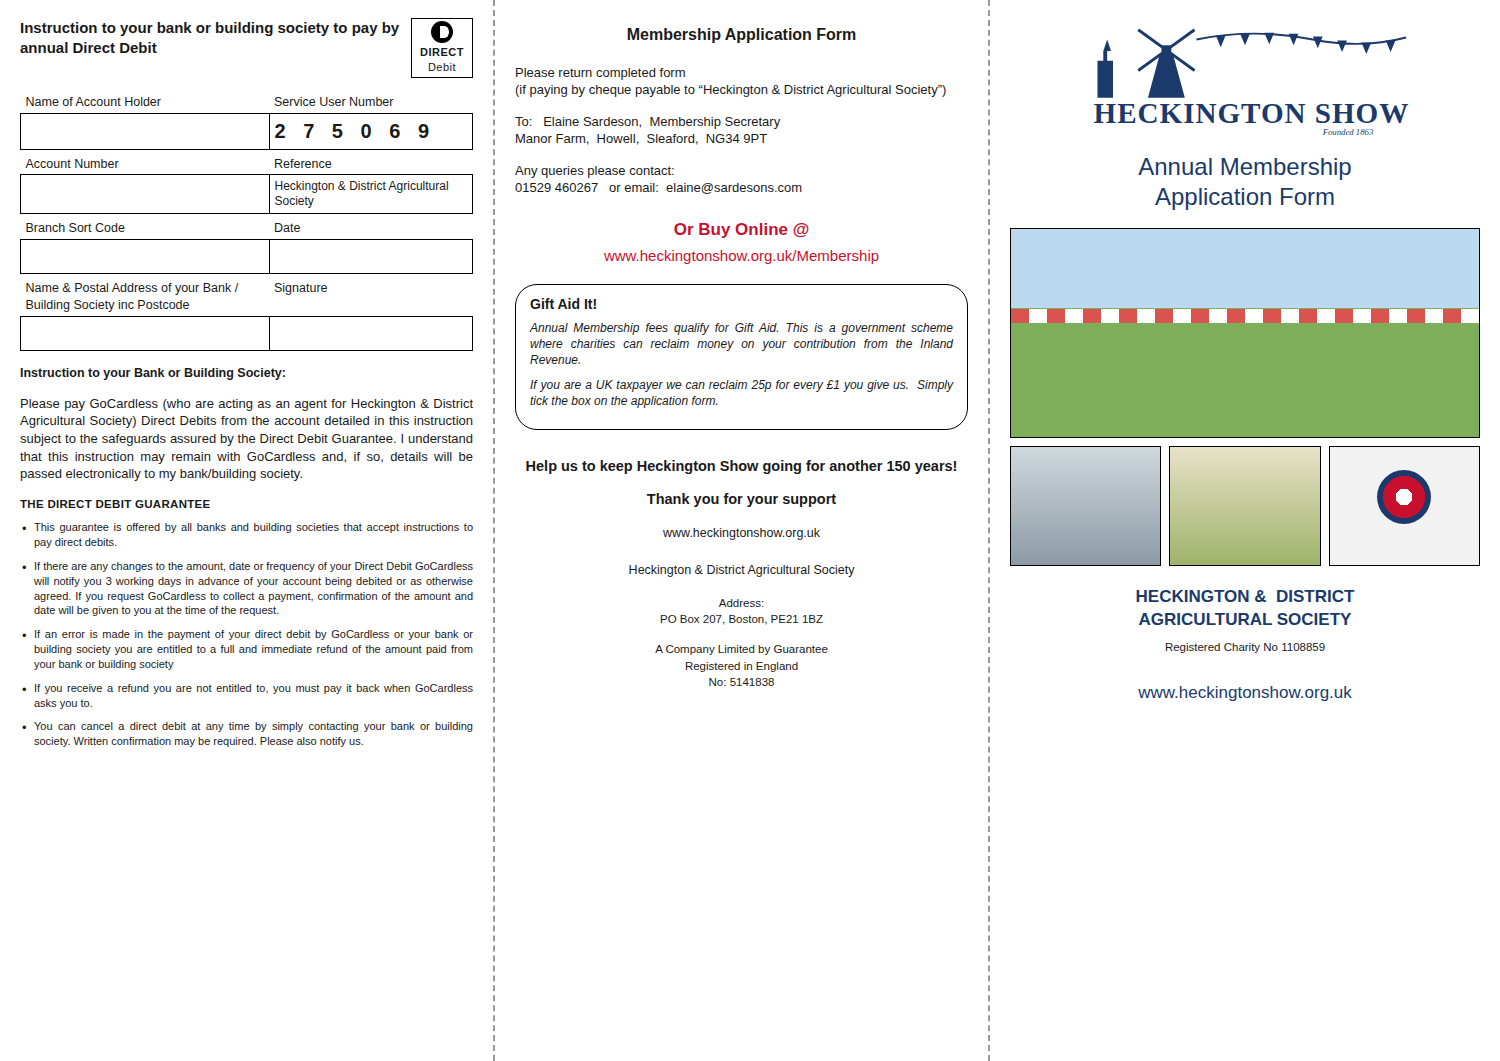Instruction to your bank or building society to pay by annual Direct Debit
DIRECT Debit
| Name of Account Holder | Service User Number |
| | 2 7 5 0 6 9 |
| Account Number | Reference |
| | Heckington & District Agricultural Society |
| Branch Sort Code | Date |
| Name & Postal Address of your Bank / Building Society inc Postcode | Signature |
Instruction to your Bank or Building Society:
Please pay GoCardless (who are acting as an agent for Heckington & District Agricultural Society) Direct Debits from the account detailed in this instruction subject to the safeguards assured by the Direct Debit Guarantee. I understand that this instruction may remain with GoCardless and, if so, details will be passed electronically to my bank/building society.
THE DIRECT DEBIT GUARANTEE
This guarantee is offered by all banks and building societies that accept instructions to pay direct debits.
If there are any changes to the amount, date or frequency of your Direct Debit GoCardless will notify you 3 working days in advance of your account being debited or as otherwise agreed. If you request GoCardless to collect a payment, confirmation of the amount and date will be given to you at the time of the request.
If an error is made in the payment of your direct debit by GoCardless or your bank or building society you are entitled to a full and immediate refund of the amount paid from your bank or building society
If you receive a refund you are not entitled to, you must pay it back when GoCardless asks you to.
You can cancel a direct debit at any time by simply contacting your bank or building society. Written confirmation may be required. Please also notify us.
Membership Application Form
Please return completed form
(if paying by cheque payable to “Heckington & District Agricultural Society”)
To: Elaine Sardeson, Membership Secretary
Manor Farm, Howell, Sleaford, NG34 9PT
Any queries please contact:
01529 460267 or email: elaine@sardesons.com
Or Buy Online @
www.heckingtonshow.org.uk/Membership
Gift Aid It!
Annual Membership fees qualify for Gift Aid. This is a government scheme where charities can reclaim money on your contribution from the Inland Revenue.
If you are a UK taxpayer we can reclaim 25p for every £1 you give us. Simply tick the box on the application form.
Help us to keep Heckington Show going for another 150 years!
Thank you for your support
www.heckingtonshow.org.uk
Heckington & District Agricultural Society
Address:
PO Box 207, Boston, PE21 1BZ
A Company Limited by Guarantee
Registered in England
No: 5141838
HECKINGTON SHOW Founded 1863
Annual Membership
Application Form
HECKINGTON & DISTRICT
AGRICULTURAL SOCIETY
Registered Charity No 1108859
www.heckingtonshow.org.uk